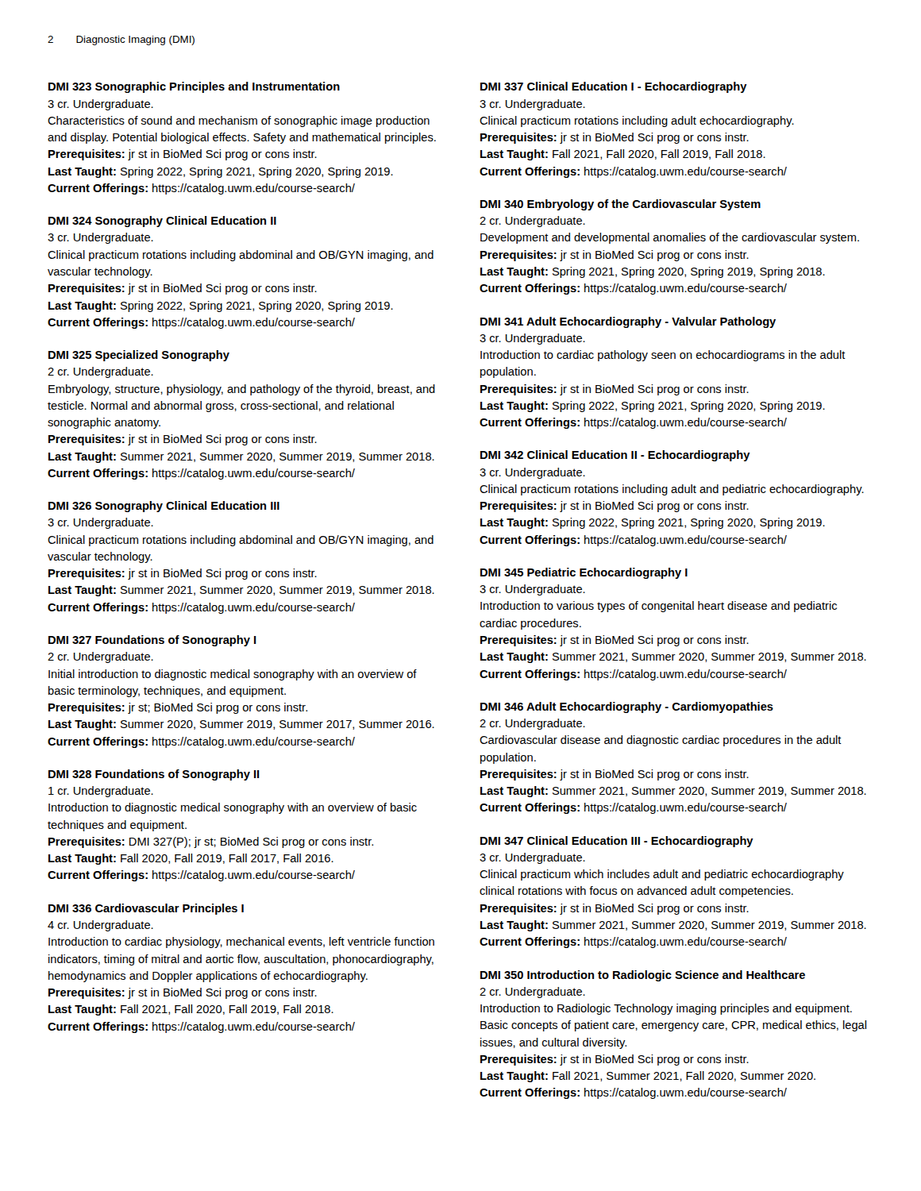2 Diagnostic Imaging (DMI)
DMI 323 Sonographic Principles and Instrumentation
3 cr. Undergraduate.
Characteristics of sound and mechanism of sonographic image production and display. Potential biological effects. Safety and mathematical principles.
Prerequisites: jr st in BioMed Sci prog or cons instr.
Last Taught: Spring 2022, Spring 2021, Spring 2020, Spring 2019.
Current Offerings: https://catalog.uwm.edu/course-search/
DMI 324 Sonography Clinical Education II
3 cr. Undergraduate.
Clinical practicum rotations including abdominal and OB/GYN imaging, and vascular technology.
Prerequisites: jr st in BioMed Sci prog or cons instr.
Last Taught: Spring 2022, Spring 2021, Spring 2020, Spring 2019.
Current Offerings: https://catalog.uwm.edu/course-search/
DMI 325 Specialized Sonography
2 cr. Undergraduate.
Embryology, structure, physiology, and pathology of the thyroid, breast, and testicle. Normal and abnormal gross, cross-sectional, and relational sonographic anatomy.
Prerequisites: jr st in BioMed Sci prog or cons instr.
Last Taught: Summer 2021, Summer 2020, Summer 2019, Summer 2018.
Current Offerings: https://catalog.uwm.edu/course-search/
DMI 326 Sonography Clinical Education III
3 cr. Undergraduate.
Clinical practicum rotations including abdominal and OB/GYN imaging, and vascular technology.
Prerequisites: jr st in BioMed Sci prog or cons instr.
Last Taught: Summer 2021, Summer 2020, Summer 2019, Summer 2018.
Current Offerings: https://catalog.uwm.edu/course-search/
DMI 327 Foundations of Sonography I
2 cr. Undergraduate.
Initial introduction to diagnostic medical sonography with an overview of basic terminology, techniques, and equipment.
Prerequisites: jr st; BioMed Sci prog or cons instr.
Last Taught: Summer 2020, Summer 2019, Summer 2017, Summer 2016.
Current Offerings: https://catalog.uwm.edu/course-search/
DMI 328 Foundations of Sonography II
1 cr. Undergraduate.
Introduction to diagnostic medical sonography with an overview of basic techniques and equipment.
Prerequisites: DMI 327(P); jr st; BioMed Sci prog or cons instr.
Last Taught: Fall 2020, Fall 2019, Fall 2017, Fall 2016.
Current Offerings: https://catalog.uwm.edu/course-search/
DMI 336 Cardiovascular Principles I
4 cr. Undergraduate.
Introduction to cardiac physiology, mechanical events, left ventricle function indicators, timing of mitral and aortic flow, auscultation, phonocardiography, hemodynamics and Doppler applications of echocardiography.
Prerequisites: jr st in BioMed Sci prog or cons instr.
Last Taught: Fall 2021, Fall 2020, Fall 2019, Fall 2018.
Current Offerings: https://catalog.uwm.edu/course-search/
DMI 337 Clinical Education I - Echocardiography
3 cr. Undergraduate.
Clinical practicum rotations including adult echocardiography.
Prerequisites: jr st in BioMed Sci prog or cons instr.
Last Taught: Fall 2021, Fall 2020, Fall 2019, Fall 2018.
Current Offerings: https://catalog.uwm.edu/course-search/
DMI 340 Embryology of the Cardiovascular System
2 cr. Undergraduate.
Development and developmental anomalies of the cardiovascular system.
Prerequisites: jr st in BioMed Sci prog or cons instr.
Last Taught: Spring 2021, Spring 2020, Spring 2019, Spring 2018.
Current Offerings: https://catalog.uwm.edu/course-search/
DMI 341 Adult Echocardiography - Valvular Pathology
3 cr. Undergraduate.
Introduction to cardiac pathology seen on echocardiograms in the adult population.
Prerequisites: jr st in BioMed Sci prog or cons instr.
Last Taught: Spring 2022, Spring 2021, Spring 2020, Spring 2019.
Current Offerings: https://catalog.uwm.edu/course-search/
DMI 342 Clinical Education II - Echocardiography
3 cr. Undergraduate.
Clinical practicum rotations including adult and pediatric echocardiography.
Prerequisites: jr st in BioMed Sci prog or cons instr.
Last Taught: Spring 2022, Spring 2021, Spring 2020, Spring 2019.
Current Offerings: https://catalog.uwm.edu/course-search/
DMI 345 Pediatric Echocardiography I
3 cr. Undergraduate.
Introduction to various types of congenital heart disease and pediatric cardiac procedures.
Prerequisites: jr st in BioMed Sci prog or cons instr.
Last Taught: Summer 2021, Summer 2020, Summer 2019, Summer 2018.
Current Offerings: https://catalog.uwm.edu/course-search/
DMI 346 Adult Echocardiography - Cardiomyopathies
2 cr. Undergraduate.
Cardiovascular disease and diagnostic cardiac procedures in the adult population.
Prerequisites: jr st in BioMed Sci prog or cons instr.
Last Taught: Summer 2021, Summer 2020, Summer 2019, Summer 2018.
Current Offerings: https://catalog.uwm.edu/course-search/
DMI 347 Clinical Education III - Echocardiography
3 cr. Undergraduate.
Clinical practicum which includes adult and pediatric echocardiography clinical rotations with focus on advanced adult competencies.
Prerequisites: jr st in BioMed Sci prog or cons instr.
Last Taught: Summer 2021, Summer 2020, Summer 2019, Summer 2018.
Current Offerings: https://catalog.uwm.edu/course-search/
DMI 350 Introduction to Radiologic Science and Healthcare
2 cr. Undergraduate.
Introduction to Radiologic Technology imaging principles and equipment. Basic concepts of patient care, emergency care, CPR, medical ethics, legal issues, and cultural diversity.
Prerequisites: jr st in BioMed Sci prog or cons instr.
Last Taught: Fall 2021, Summer 2021, Fall 2020, Summer 2020.
Current Offerings: https://catalog.uwm.edu/course-search/